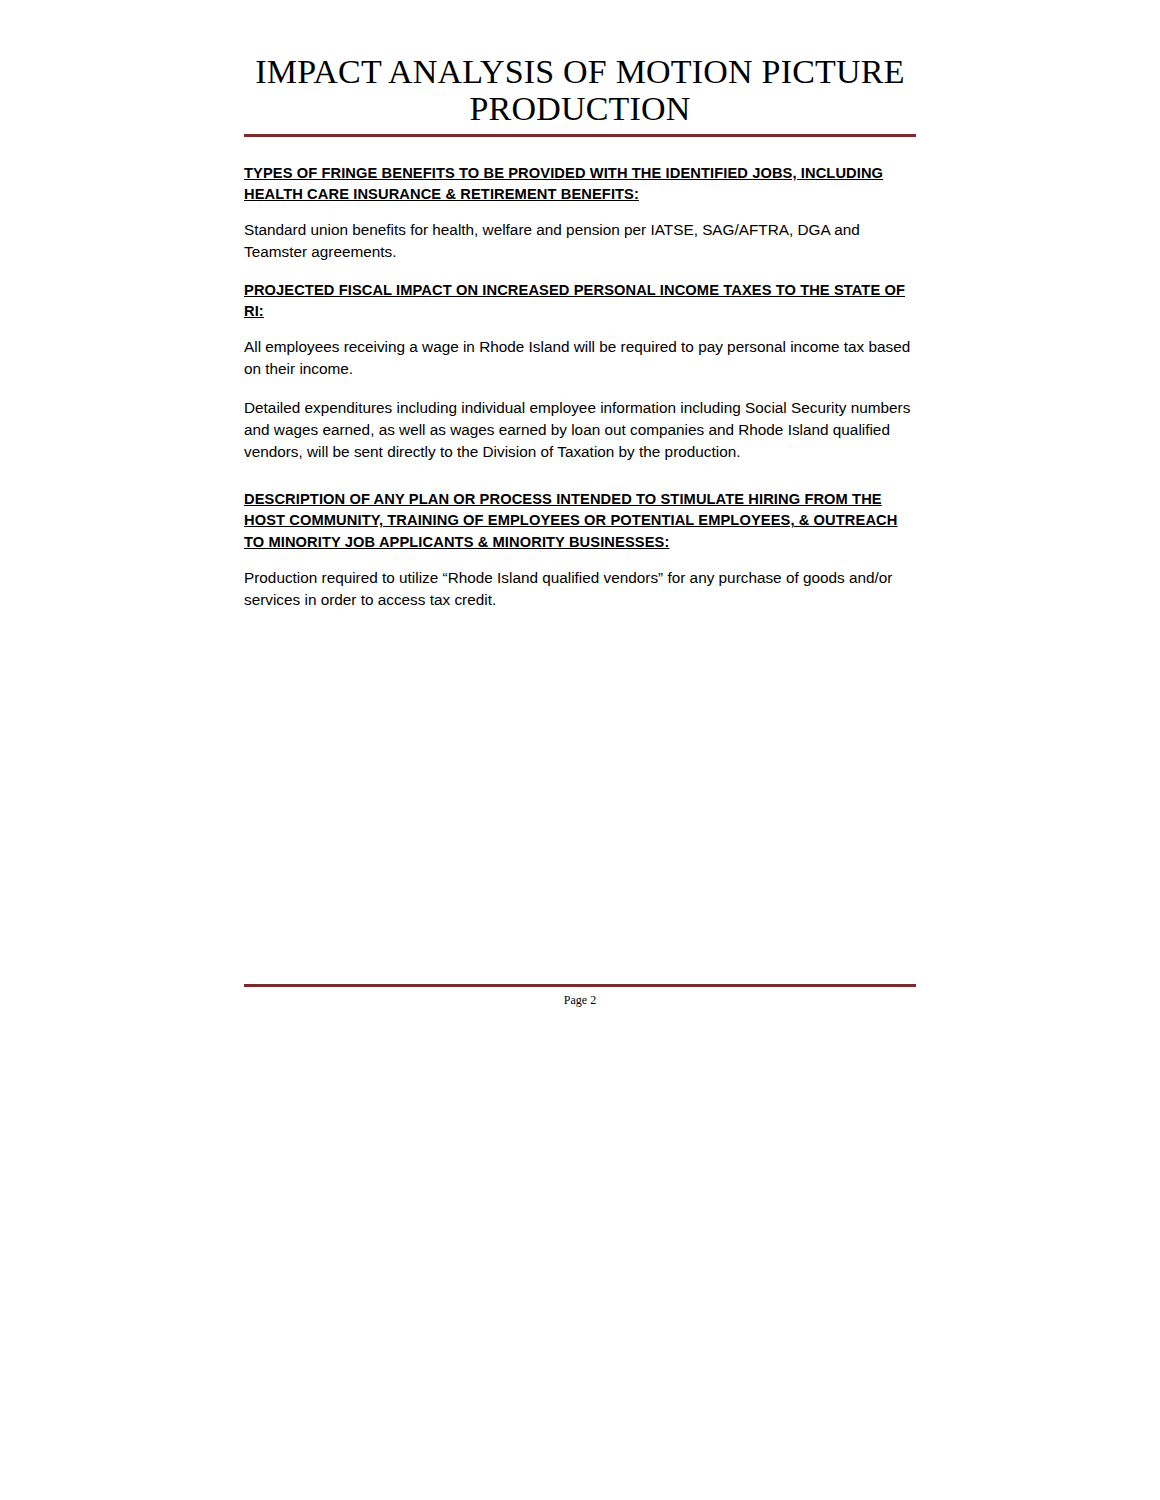IMPACT ANALYSIS OF MOTION PICTURE PRODUCTION
TYPES OF FRINGE BENEFITS TO BE PROVIDED WITH THE IDENTIFIED JOBS, INCLUDING HEALTH CARE INSURANCE & RETIREMENT BENEFITS:
Standard union benefits for health, welfare and pension per IATSE, SAG/AFTRA, DGA and Teamster agreements.
PROJECTED FISCAL IMPACT ON INCREASED PERSONAL INCOME TAXES TO THE STATE OF RI:
All employees receiving a wage in Rhode Island will be required to pay personal income tax based on their income.
Detailed expenditures including individual employee information including Social Security numbers and wages earned, as well as wages earned by loan out companies and Rhode Island qualified vendors, will be sent directly to the Division of Taxation by the production.
DESCRIPTION OF ANY PLAN OR PROCESS INTENDED TO STIMULATE HIRING FROM THE HOST COMMUNITY, TRAINING OF EMPLOYEES OR POTENTIAL EMPLOYEES, & OUTREACH TO MINORITY JOB APPLICANTS & MINORITY BUSINESSES:
Production required to utilize “Rhode Island qualified vendors” for any purchase of goods and/or services in order to access tax credit.
Page 2